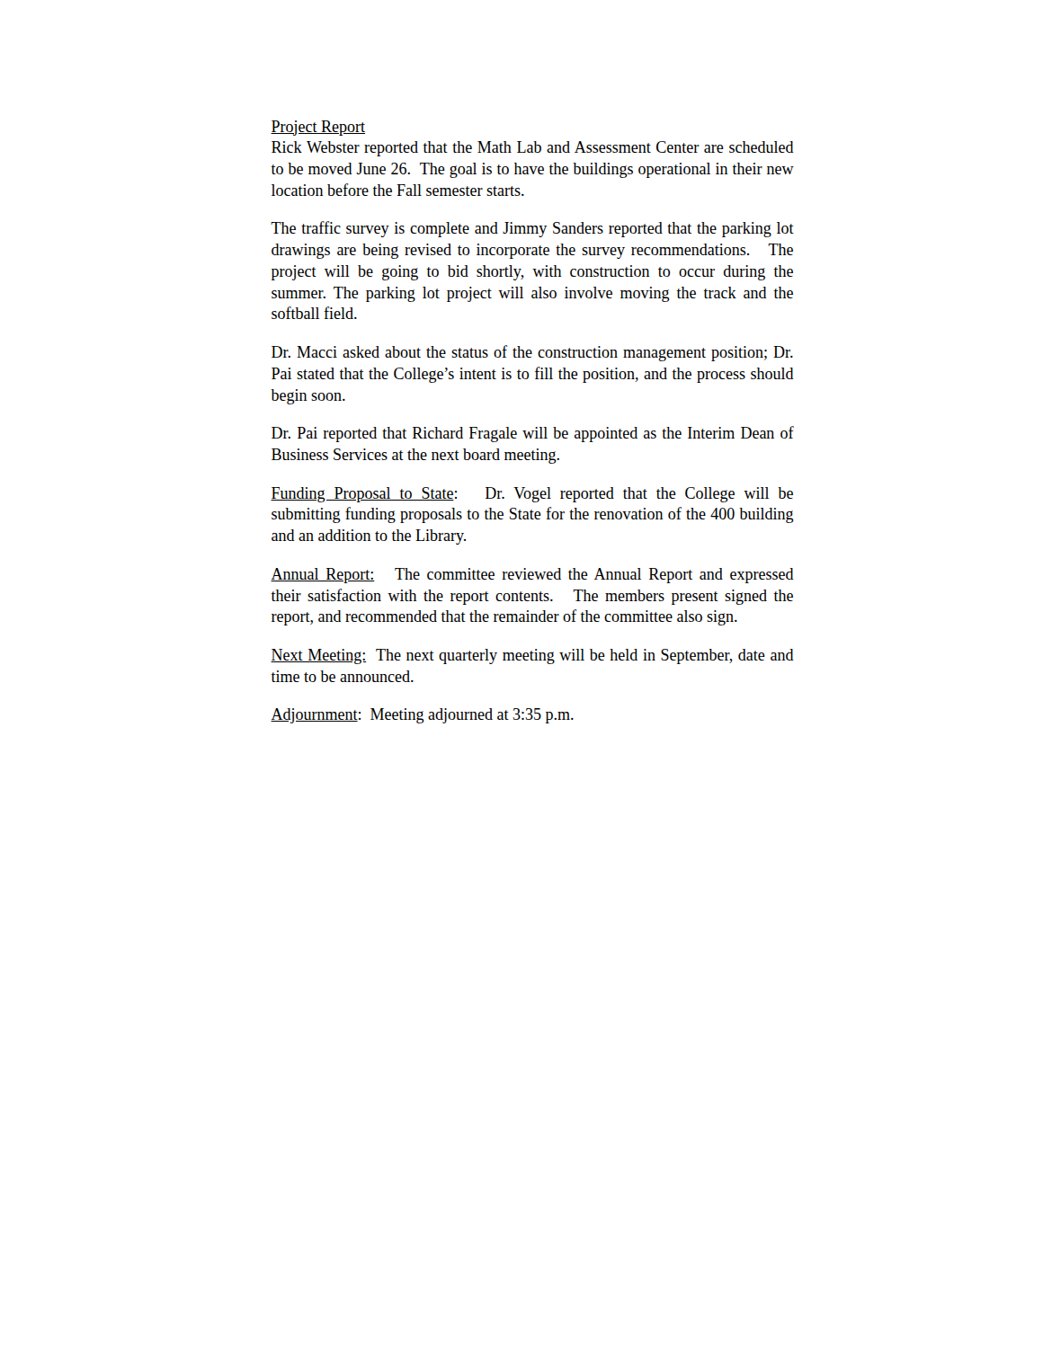Project Report
Rick Webster reported that the Math Lab and Assessment Center are scheduled to be moved June 26. The goal is to have the buildings operational in their new location before the Fall semester starts.
The traffic survey is complete and Jimmy Sanders reported that the parking lot drawings are being revised to incorporate the survey recommendations. The project will be going to bid shortly, with construction to occur during the summer. The parking lot project will also involve moving the track and the softball field.
Dr. Macci asked about the status of the construction management position; Dr. Pai stated that the College’s intent is to fill the position, and the process should begin soon.
Dr. Pai reported that Richard Fragale will be appointed as the Interim Dean of Business Services at the next board meeting.
Funding Proposal to State: Dr. Vogel reported that the College will be submitting funding proposals to the State for the renovation of the 400 building and an addition to the Library.
Annual Report: The committee reviewed the Annual Report and expressed their satisfaction with the report contents. The members present signed the report, and recommended that the remainder of the committee also sign.
Next Meeting: The next quarterly meeting will be held in September, date and time to be announced.
Adjournment: Meeting adjourned at 3:35 p.m.